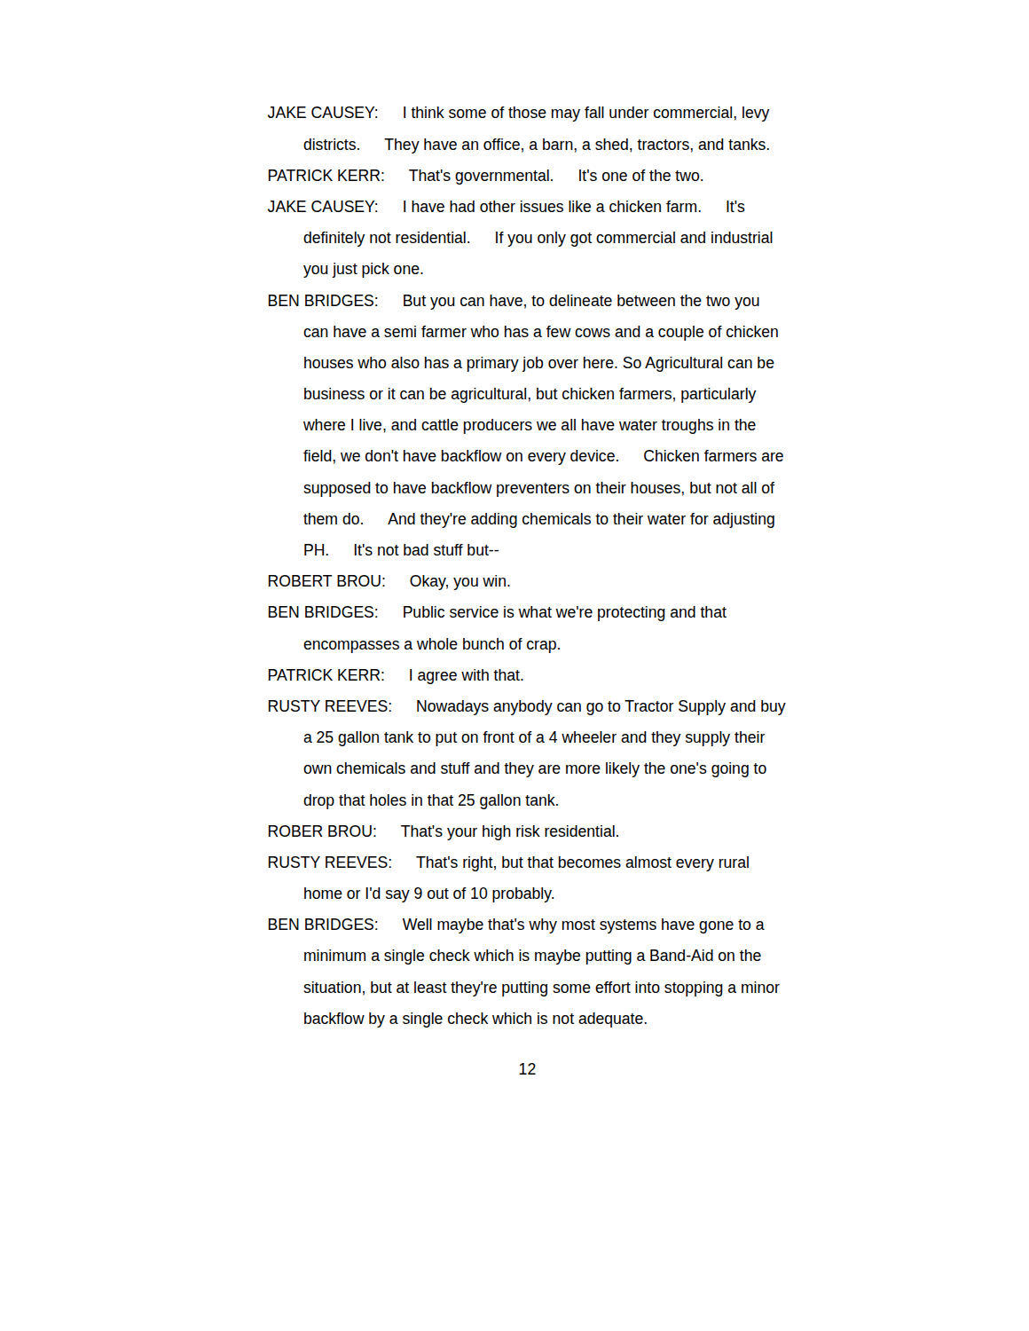JAKE CAUSEY: I think some of those may fall under commercial, levy districts. They have an office, a barn, a shed, tractors, and tanks.
PATRICK KERR: That's governmental. It's one of the two.
JAKE CAUSEY: I have had other issues like a chicken farm. It's definitely not residential. If you only got commercial and industrial you just pick one.
BEN BRIDGES: But you can have, to delineate between the two you can have a semi farmer who has a few cows and a couple of chicken houses who also has a primary job over here. So Agricultural can be business or it can be agricultural, but chicken farmers, particularly where I live, and cattle producers we all have water troughs in the field, we don't have backflow on every device. Chicken farmers are supposed to have backflow preventers on their houses, but not all of them do. And they're adding chemicals to their water for adjusting PH. It's not bad stuff but--
ROBERT BROU: Okay, you win.
BEN BRIDGES: Public service is what we're protecting and that encompasses a whole bunch of crap.
PATRICK KERR: I agree with that.
RUSTY REEVES: Nowadays anybody can go to Tractor Supply and buy a 25 gallon tank to put on front of a 4 wheeler and they supply their own chemicals and stuff and they are more likely the one's going to drop that holes in that 25 gallon tank.
ROBER BROU: That's your high risk residential.
RUSTY REEVES: That's right, but that becomes almost every rural home or I'd say 9 out of 10 probably.
BEN BRIDGES: Well maybe that's why most systems have gone to a minimum a single check which is maybe putting a Band-Aid on the situation, but at least they're putting some effort into stopping a minor backflow by a single check which is not adequate.
12